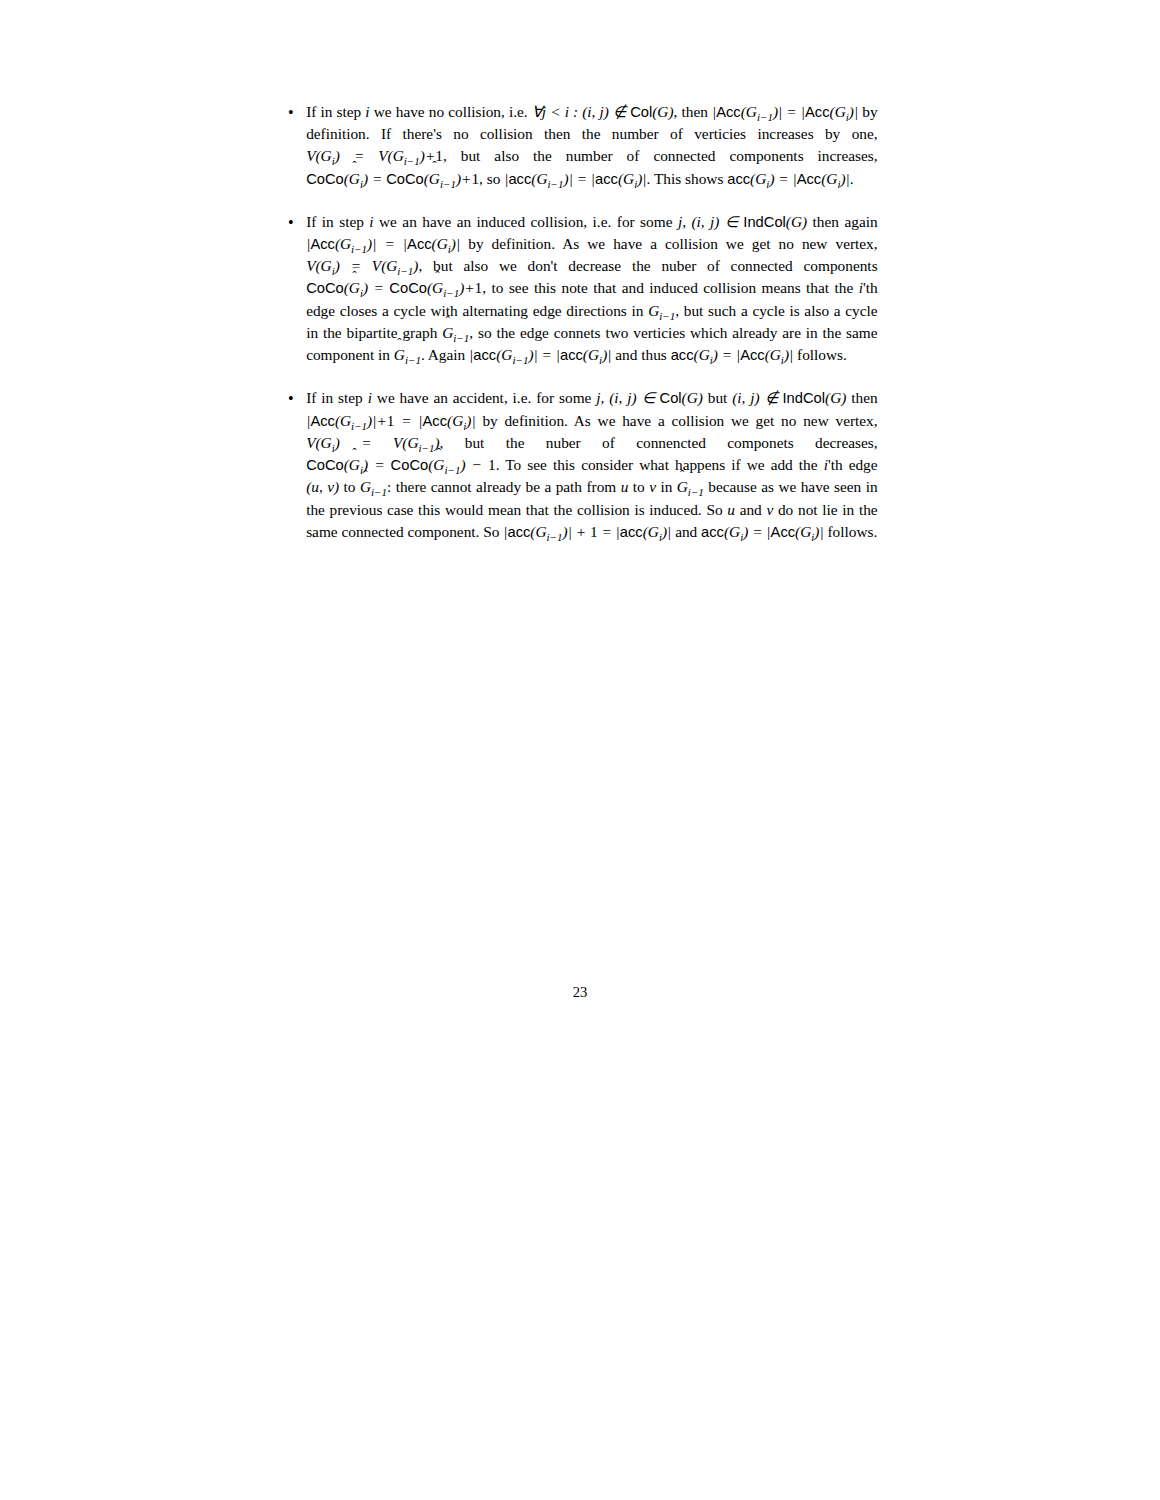If in step i we have no collision, i.e. ∀j < i : (i, j) ∉ Col(G), then |Acc(Gi−1)| = |Acc(Gi)| by definition. If there's no collision then the number of verticies increases by one, V(Gi) = V(Gi−1)+1, but also the number of connected components increases, CoCo(̂Gi) = CoCo(̂Gi−1)+1, so |acc(Gi−1)| = |acc(Gi)|. This shows acc(Gi) = |Acc(Gi)|.
If in step i we an have an induced collision, i.e. for some j, (i, j) ∈ IndCol(G) then again |Acc(Gi−1)| = |Acc(Gi)| by definition. As we have a collision we get no new vertex, V(Gi) = V(Gi−1), but also we don't decrease the nuber of connected components CoCo(̂Gi) = CoCo(̂Gi−1)+1, to see this note that and induced collision means that the i'th edge closes a cycle with alternating edge directions in Gi−1, but such a cycle is also a cycle in the bipartite graph ̂Gi−1, so the edge connets two verticies which already are in the same component in ̂Gi−1. Again |acc(Gi−1)| = |acc(Gi)| and thus acc(Gi) = |Acc(Gi)| follows.
If in step i we have an accident, i.e. for some j, (i, j) ∈ Col(G) but (i, j) ∉ IndCol(G) then |Acc(Gi−1)|+1 = |Acc(Gi)| by definition. As we have a collision we get no new vertex, V(Gi) = V(Gi−1), but the nuber of connencted componets decreases, CoCo(̂Gi) = CoCo(̂Gi−1) − 1. To see this consider what happens if we add the i'th edge (u, v) to ̂Gi−1: there cannot already be a path from u to v in ̂Gi−1 because as we have seen in the previous case this would mean that the collision is induced. So u and v do not lie in the same connected component. So |acc(Gi−1)| + 1 = |acc(Gi)| and acc(Gi) = |Acc(Gi)| follows.
23